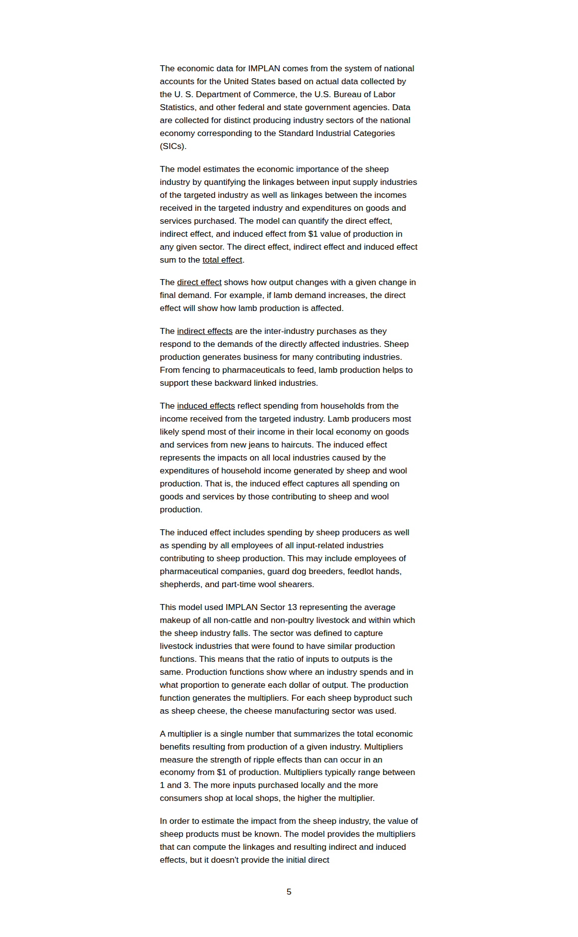The economic data for IMPLAN comes from the system of national accounts for the United States based on actual data collected by the U. S. Department of Commerce, the U.S. Bureau of Labor Statistics, and other federal and state government agencies. Data are collected for distinct producing industry sectors of the national economy corresponding to the Standard Industrial Categories (SICs).
The model estimates the economic importance of the sheep industry by quantifying the linkages between input supply industries of the targeted industry as well as linkages between the incomes received in the targeted industry and expenditures on goods and services purchased. The model can quantify the direct effect, indirect effect, and induced effect from $1 value of production in any given sector. The direct effect, indirect effect and induced effect sum to the total effect.
The direct effect shows how output changes with a given change in final demand. For example, if lamb demand increases, the direct effect will show how lamb production is affected.
The indirect effects are the inter-industry purchases as they respond to the demands of the directly affected industries. Sheep production generates business for many contributing industries. From fencing to pharmaceuticals to feed, lamb production helps to support these backward linked industries.
The induced effects reflect spending from households from the income received from the targeted industry. Lamb producers most likely spend most of their income in their local economy on goods and services from new jeans to haircuts. The induced effect represents the impacts on all local industries caused by the expenditures of household income generated by sheep and wool production. That is, the induced effect captures all spending on goods and services by those contributing to sheep and wool production.
The induced effect includes spending by sheep producers as well as spending by all employees of all input-related industries contributing to sheep production. This may include employees of pharmaceutical companies, guard dog breeders, feedlot hands, shepherds, and part-time wool shearers.
This model used IMPLAN Sector 13 representing the average makeup of all non-cattle and non-poultry livestock and within which the sheep industry falls. The sector was defined to capture livestock industries that were found to have similar production functions. This means that the ratio of inputs to outputs is the same. Production functions show where an industry spends and in what proportion to generate each dollar of output. The production function generates the multipliers. For each sheep byproduct such as sheep cheese, the cheese manufacturing sector was used.
A multiplier is a single number that summarizes the total economic benefits resulting from production of a given industry. Multipliers measure the strength of ripple effects than can occur in an economy from $1 of production. Multipliers typically range between 1 and 3. The more inputs purchased locally and the more consumers shop at local shops, the higher the multiplier.
In order to estimate the impact from the sheep industry, the value of sheep products must be known. The model provides the multipliers that can compute the linkages and resulting indirect and induced effects, but it doesn't provide the initial direct
5